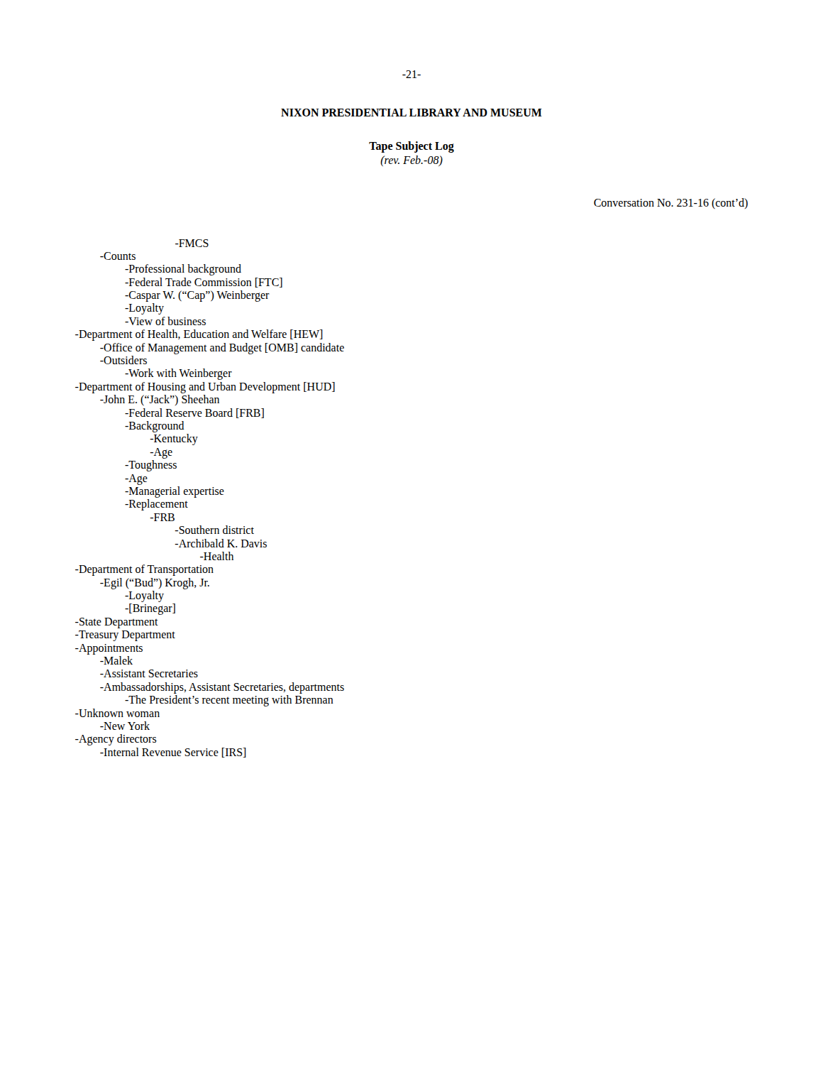-21-
NIXON PRESIDENTIAL LIBRARY AND MUSEUM
Tape Subject Log
(rev. Feb.-08)
Conversation No. 231-16 (cont’d)
-FMCS
-Counts
-Professional background
-Federal Trade Commission [FTC]
-Caspar W. (“Cap”) Weinberger
-Loyalty
-View of business
-Department of Health, Education and Welfare [HEW]
-Office of Management and Budget [OMB] candidate
-Outsiders
-Work with Weinberger
-Department of Housing and Urban Development [HUD]
-John E. (“Jack”) Sheehan
-Federal Reserve Board [FRB]
-Background
-Kentucky
-Age
-Toughness
-Age
-Managerial expertise
-Replacement
-FRB
-Southern district
-Archibald K. Davis
-Health
-Department of Transportation
-Egil (“Bud”) Krogh, Jr.
-Loyalty
-[Brinegar]
-State Department
-Treasury Department
-Appointments
-Malek
-Assistant Secretaries
-Ambassadorships, Assistant Secretaries, departments
-The President’s recent meeting with Brennan
-Unknown woman
-New York
-Agency directors
-Internal Revenue Service [IRS]